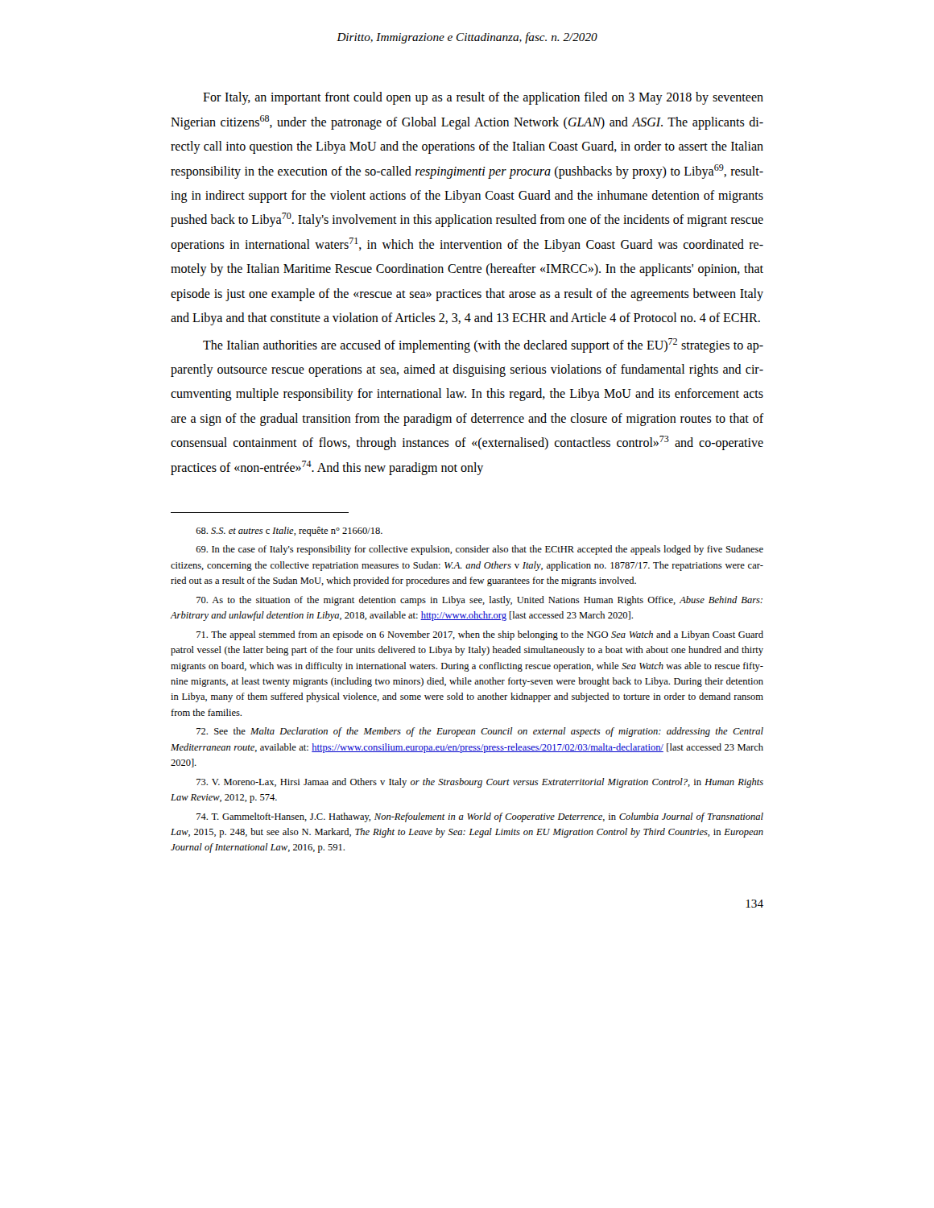Diritto, Immigrazione e Cittadinanza, fasc. n. 2/2020
For Italy, an important front could open up as a result of the application filed on 3 May 2018 by seventeen Nigerian citizens68, under the patronage of Global Legal Action Network (GLAN) and ASGI. The applicants directly call into question the Libya MoU and the operations of the Italian Coast Guard, in order to assert the Italian responsibility in the execution of the so-called respingimenti per procura (pushbacks by proxy) to Libya69, resulting in indirect support for the violent actions of the Libyan Coast Guard and the inhumane detention of migrants pushed back to Libya70. Italy's involvement in this application resulted from one of the incidents of migrant rescue operations in international waters71, in which the intervention of the Libyan Coast Guard was coordinated remotely by the Italian Maritime Rescue Coordination Centre (hereafter «IMRCC»). In the applicants' opinion, that episode is just one example of the «rescue at sea» practices that arose as a result of the agreements between Italy and Libya and that constitute a violation of Articles 2, 3, 4 and 13 ECHR and Article 4 of Protocol no. 4 of ECHR.
The Italian authorities are accused of implementing (with the declared support of the EU)72 strategies to apparently outsource rescue operations at sea, aimed at disguising serious violations of fundamental rights and circumventing multiple responsibility for international law. In this regard, the Libya MoU and its enforcement acts are a sign of the gradual transition from the paradigm of deterrence and the closure of migration routes to that of consensual containment of flows, through instances of «(externalised) contactless control»73 and co-operative practices of «non-entrée»74. And this new paradigm not only
68. S.S. et autres c Italie, requête n° 21660/18.
69. In the case of Italy's responsibility for collective expulsion, consider also that the ECtHR accepted the appeals lodged by five Sudanese citizens, concerning the collective repatriation measures to Sudan: W.A. and Others v Italy, application no. 18787/17. The repatriations were carried out as a result of the Sudan MoU, which provided for procedures and few guarantees for the migrants involved.
70. As to the situation of the migrant detention camps in Libya see, lastly, United Nations Human Rights Office, Abuse Behind Bars: Arbitrary and unlawful detention in Libya, 2018, available at: http://www.ohchr.org [last accessed 23 March 2020].
71. The appeal stemmed from an episode on 6 November 2017, when the ship belonging to the NGO Sea Watch and a Libyan Coast Guard patrol vessel (the latter being part of the four units delivered to Libya by Italy) headed simultaneously to a boat with about one hundred and thirty migrants on board, which was in difficulty in international waters. During a conflicting rescue operation, while Sea Watch was able to rescue fifty-nine migrants, at least twenty migrants (including two minors) died, while another forty-seven were brought back to Libya. During their detention in Libya, many of them suffered physical violence, and some were sold to another kidnapper and subjected to torture in order to demand ransom from the families.
72. See the Malta Declaration of the Members of the European Council on external aspects of migration: addressing the Central Mediterranean route, available at: https://www.consilium.europa.eu/en/press/press-releases/2017/02/03/malta-declaration/ [last accessed 23 March 2020].
73. V. Moreno-Lax, Hirsi Jamaa and Others v Italy or the Strasbourg Court versus Extraterritorial Migration Control?, in Human Rights Law Review, 2012, p. 574.
74. T. Gammeltoft-Hansen, J.C. Hathaway, Non-Refoulement in a World of Cooperative Deterrence, in Columbia Journal of Transnational Law, 2015, p. 248, but see also N. Markard, The Right to Leave by Sea: Legal Limits on EU Migration Control by Third Countries, in European Journal of International Law, 2016, p. 591.
134